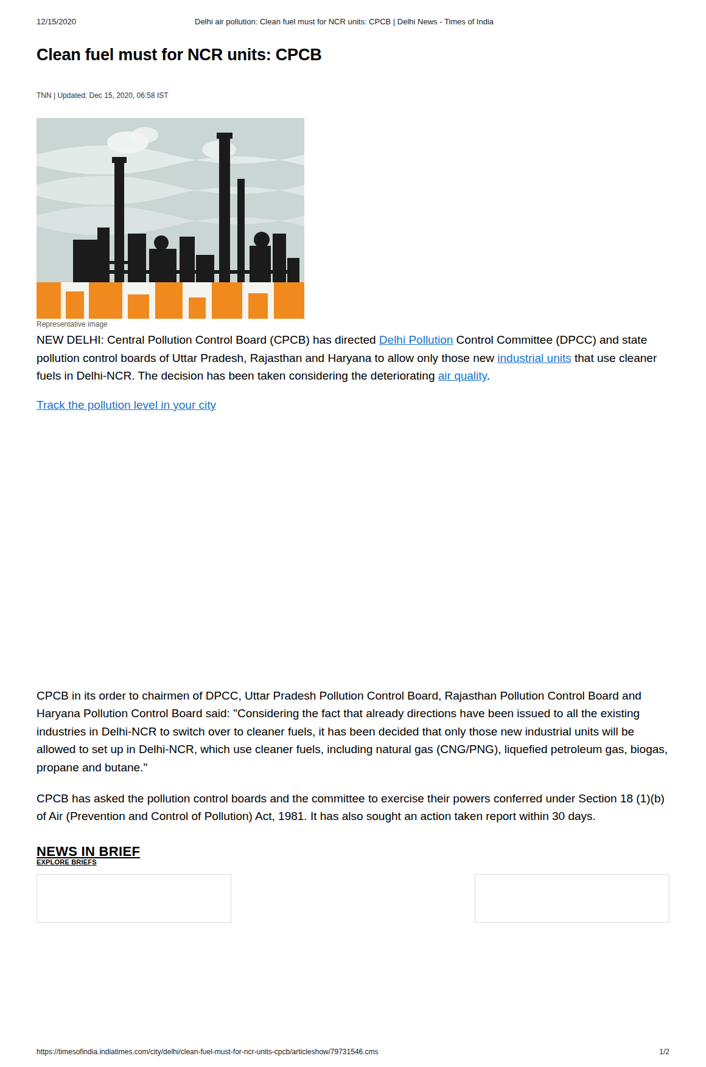12/15/2020 Delhi air pollution: Clean fuel must for NCR units: CPCB | Delhi News - Times of India
Clean fuel must for NCR units: CPCB
TNN | Updated: Dec 15, 2020, 06:58 IST
Representative image
NEW DELHI: Central Pollution Control Board (CPCB) has directed Delhi Pollution Control Committee (DPCC) and state pollution control boards of Uttar Pradesh, Rajasthan and Haryana to allow only those new industrial units that use cleaner fuels in Delhi-NCR. The decision has been taken considering the deteriorating air quality.
Track the pollution level in your city
CPCB in its order to chairmen of DPCC, Uttar Pradesh Pollution Control Board, Rajasthan Pollution Control Board and Haryana Pollution Control Board said: "Considering the fact that already directions have been issued to all the existing industries in Delhi-NCR to switch over to cleaner fuels, it has been decided that only those new industrial units will be allowed to set up in Delhi-NCR, which use cleaner fuels, including natural gas (CNG/PNG), liquefied petroleum gas, biogas, propane and butane."
CPCB has asked the pollution control boards and the committee to exercise their powers conferred under Section 18 (1)(b) of Air (Prevention and Control of Pollution) Act, 1981. It has also sought an action taken report within 30 days.
NEWS IN BRIEF
EXPLORE BRIEFS
https://timesofindia.indiatimes.com/city/delhi/clean-fuel-must-for-ncr-units-cpcb/articleshow/79731546.cms 1/2